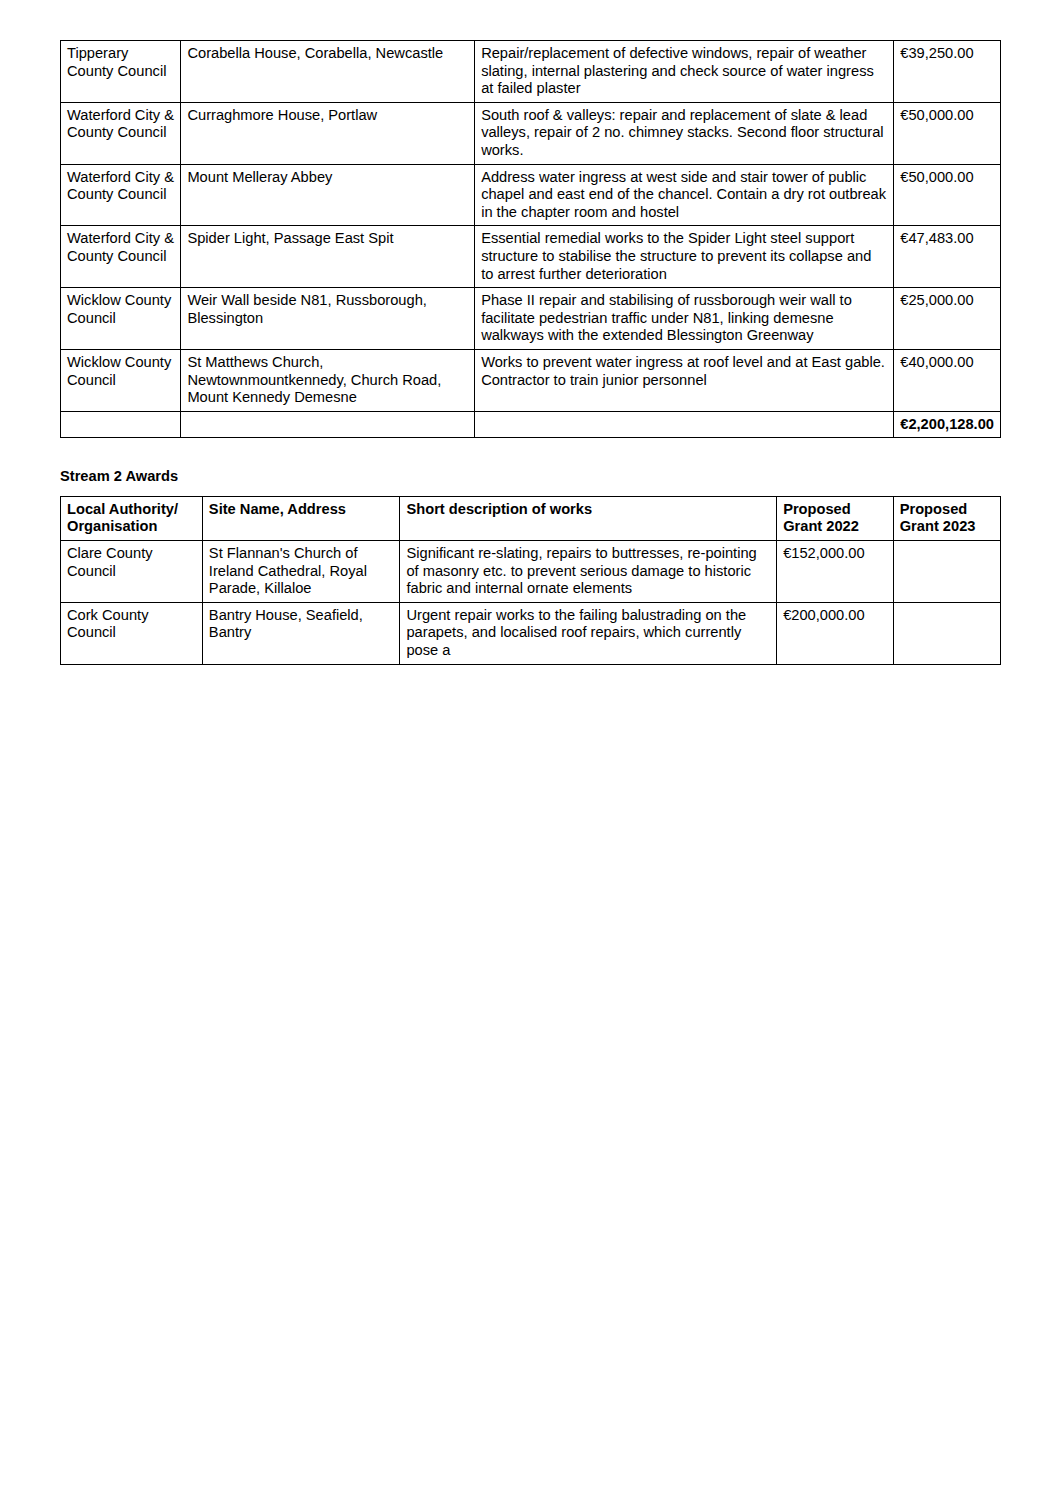| Tipperary County Council | Corabella House, Corabella, Newcastle | Repair/replacement of defective windows, repair of weather slating, internal plastering and check source of water ingress at failed plaster | €39,250.00 |
| Waterford City & County Council | Curraghmore House, Portlaw | South roof & valleys: repair and replacement of slate & lead valleys, repair of 2 no. chimney stacks. Second floor structural works. | €50,000.00 |
| Waterford City & County Council | Mount Melleray Abbey | Address water ingress at west side and stair tower of public chapel and east end of the chancel. Contain a dry rot outbreak in the chapter room and hostel | €50,000.00 |
| Waterford City & County Council | Spider Light, Passage East Spit | Essential remedial works to the Spider Light steel support structure to stabilise the structure to prevent its collapse and to arrest further deterioration | €47,483.00 |
| Wicklow County Council | Weir Wall beside N81, Russborough, Blessington | Phase II repair and stabilising of russborough weir wall to facilitate pedestrian traffic under N81, linking demesne walkways with the extended Blessington Greenway | €25,000.00 |
| Wicklow County Council | St Matthews Church, Newtownmountkennedy, Church Road, Mount Kennedy Demesne | Works to prevent water ingress at roof level and at East gable. Contractor to train junior personnel | €40,000.00 |
| | | | €2,200,128.00 |
Stream 2 Awards
| Local Authority/ Organisation | Site Name, Address | Short description of works | Proposed Grant 2022 | Proposed Grant 2023 |
| Clare County Council | St Flannan's Church of Ireland Cathedral, Royal Parade, Killaloe | Significant re-slating, repairs to buttresses, re-pointing of masonry etc. to prevent serious damage to historic fabric and internal ornate elements | €152,000.00 | |
| Cork County Council | Bantry House, Seafield, Bantry | Urgent repair works to the failing balustrading on the parapets, and localised roof repairs, which currently pose a | €200,000.00 | |